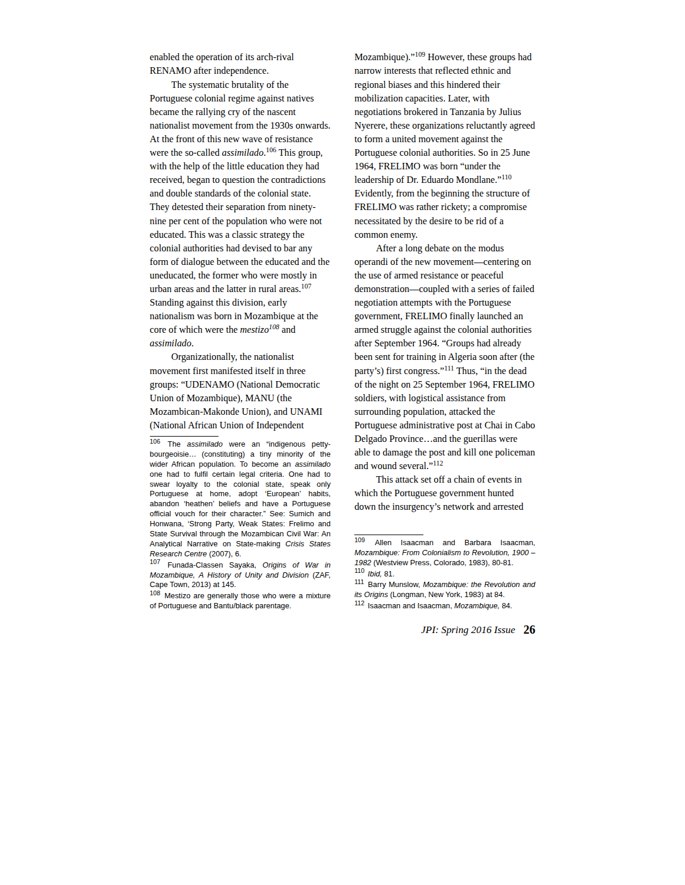enabled the operation of its arch-rival RENAMO after independence.
The systematic brutality of the Portuguese colonial regime against natives became the rallying cry of the nascent nationalist movement from the 1930s onwards. At the front of this new wave of resistance were the so-called assimilado.106 This group, with the help of the little education they had received, began to question the contradictions and double standards of the colonial state. They detested their separation from ninety-nine per cent of the population who were not educated. This was a classic strategy the colonial authorities had devised to bar any form of dialogue between the educated and the uneducated, the former who were mostly in urban areas and the latter in rural areas.107 Standing against this division, early nationalism was born in Mozambique at the core of which were the mestizo108 and assimilado.
Organizationally, the nationalist movement first manifested itself in three groups: “UDENAMO (National Democratic Union of Mozambique), MANU (the Mozambican-Makonde Union), and UNAMI (National African Union of Independent
106 The assimilado were an “indigenous petty-bourgeoisie… (constituting) a tiny minority of the wider African population. To become an assimilado one had to fulfil certain legal criteria. One had to swear loyalty to the colonial state, speak only Portuguese at home, adopt ‘European’ habits, abandon ‘heathen’ beliefs and have a Portuguese official vouch for their character.” See: Sumich and Honwana, ‘Strong Party, Weak States: Frelimo and State Survival through the Mozambican Civil War: An Analytical Narrative on State-making Crisis States Research Centre (2007), 6.
107 Funada-Classen Sayaka, Origins of War in Mozambique, A History of Unity and Division (ZAF, Cape Town, 2013) at 145.
108 Mestizo are generally those who were a mixture of Portuguese and Bantu/black parentage.
Mozambique).”109 However, these groups had narrow interests that reflected ethnic and regional biases and this hindered their mobilization capacities. Later, with negotiations brokered in Tanzania by Julius Nyerere, these organizations reluctantly agreed to form a united movement against the Portuguese colonial authorities. So in 25 June 1964, FRELIMO was born “under the leadership of Dr. Eduardo Mondlane.”110 Evidently, from the beginning the structure of FRELIMO was rather rickety; a compromise necessitated by the desire to be rid of a common enemy.
After a long debate on the modus operandi of the new movement—centering on the use of armed resistance or peaceful demonstration—coupled with a series of failed negotiation attempts with the Portuguese government, FRELIMO finally launched an armed struggle against the colonial authorities after September 1964. “Groups had already been sent for training in Algeria soon after (the party’s) first congress.”111 Thus, “in the dead of the night on 25 September 1964, FRELIMO soldiers, with logistical assistance from surrounding population, attacked the Portuguese administrative post at Chai in Cabo Delgado Province…and the guerillas were able to damage the post and kill one policeman and wound several.”112
This attack set off a chain of events in which the Portuguese government hunted down the insurgency’s network and arrested
109 Allen Isaacman and Barbara Isaacman, Mozambique: From Colonialism to Revolution, 1900 – 1982 (Westview Press, Colorado, 1983), 80-81.
110 Ibid, 81.
111 Barry Munslow, Mozambique: the Revolution and its Origins (Longman, New York, 1983) at 84.
112 Isaacman and Isaacman, Mozambique, 84.
JPI: Spring 2016 Issue26